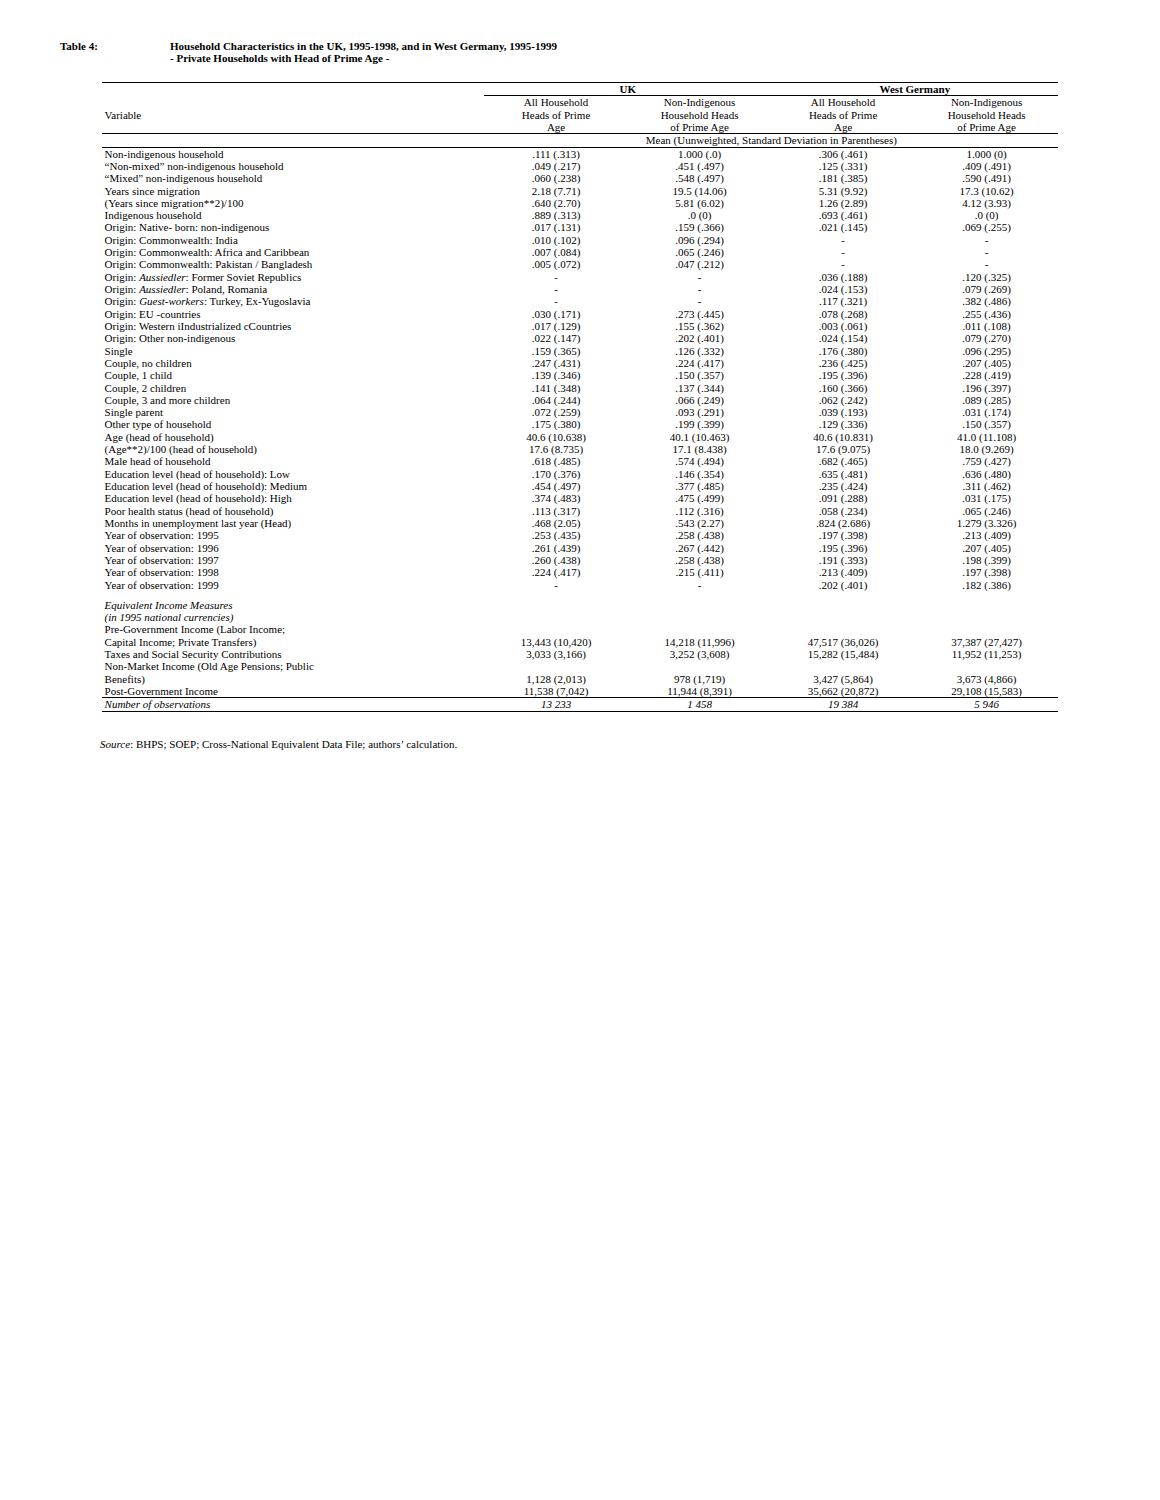Table 4:
Household Characteristics in the UK, 1995-1998, and in West Germany, 1995-1999
- Private Households with Head of Prime Age -
| | UK | West Germany |
| | All Household | Non-Indigenous | All Household | Non-Indigenous |
| Variable | Heads of Prime | Household Heads | Heads of Prime | Household Heads |
| | Age | of Prime Age | Age | of Prime Age |
| | Mean (Uunweighted, Standard Deviation in Parentheses) |
| Non-indigenous household | .111 (.313) | 1.000 (.0) | .306 (.461) | 1.000 (0) |
| “Non-mixed” non-indigenous household | .049 (.217) | .451 (.497) | .125 (.331) | .409 (.491) |
| “Mixed” non-indigenous household | .060 (.238) | .548 (.497) | .181 (.385) | .590 (.491) |
| Years since migration | 2.18 (7.71) | 19.5 (14.06) | 5.31 (9.92) | 17.3 (10.62) |
| (Years since migration**2)/100 | .640 (2.70) | 5.81 (6.02) | 1.26 (2.89) | 4.12 (3.93) |
| Indigenous household | .889 (.313) | .0 (0) | .693 (.461) | .0 (0) |
| Origin: Native- born: non-indigenous | .017 (.131) | .159 (.366) | .021 (.145) | .069 (.255) |
| Origin: Commonwealth: India | .010 (.102) | .096 (.294) | - | - |
| Origin: Commonwealth: Africa and Caribbean | .007 (.084) | .065 (.246) | - | - |
| Origin: Commonwealth: Pakistan / Bangladesh | .005 (.072) | .047 (.212) | - | - |
| Origin: Aussiedler : Former Soviet Republics | - | - | .036 (.188) | .120 (.325) |
| Origin: Aussiedler : Poland, Romania | - | - | .024 (.153) | .079 (.269) |
| Origin: Guest-workers : Turkey, Ex-Yugoslavia | - | - | .117 (.321) | .382 (.486) |
| Origin: EU -countries | .030 (.171) | .273 (.445) | .078 (.268) | .255 (.436) |
| Origin: Western iIndustrialized cCountries | .017 (.129) | .155 (.362) | .003 (.061) | .011 (.108) |
| Origin: Other non-indigenous | .022 (.147) | .202 (.401) | .024 (.154) | .079 (.270) |
| Single | .159 (.365) | .126 (.332) | .176 (.380) | .096 (.295) |
| Couple, no children | .247 (.431) | .224 (.417) | .236 (.425) | .207 (.405) |
| Couple, 1 child | .139 (.346) | .150 (.357) | .195 (.396) | .228 (.419) |
| Couple, 2 children | .141 (.348) | .137 (.344) | .160 (.366) | .196 (.397) |
| Couple, 3 and more children | .064 (.244) | .066 (.249) | .062 (.242) | .089 (.285) |
| Single parent | .072 (.259) | .093 (.291) | .039 (.193) | .031 (.174) |
| Other type of household | .175 (.380) | .199 (.399) | .129 (.336) | .150 (.357) |
| Age (head of household) | 40.6 (10.638) | 40.1 (10.463) | 40.6 (10.831) | 41.0 (11.108) |
| (Age**2)/100 (head of household) | 17.6 (8.735) | 17.1 (8.438) | 17.6 (9.075) | 18.0 (9.269) |
| Male head of household | .618 (.485) | .574 (.494) | .682 (.465) | .759 (.427) |
| Education level (head of household): Low | .170 (.376) | .146 (.354) | .635 (.481) | .636 (.480) |
| Education level (head of household): Medium | .454 (.497) | .377 (.485) | .235 (.424) | .311 (.462) |
| Education level (head of household): High | .374 (.483) | .475 (.499) | .091 (.288) | .031 (.175) |
| Poor health status (head of household) | .113 (.317) | .112 (.316) | .058 (.234) | .065 (.246) |
| Months in unemployment last year (Head) | .468 (2.05) | .543 (2.27) | .824 (2.686) | 1.279 (3.326) |
| Year of observation: 1995 | .253 (.435) | .258 (.438) | .197 (.398) | .213 (.409) |
| Year of observation: 1996 | .261 (.439) | .267 (.442) | .195 (.396) | .207 (.405) |
| Year of observation: 1997 | .260 (.438) | .258 (.438) | .191 (.393) | .198 (.399) |
| Year of observation: 1998 | .224 (.417) | .215 (.411) | .213 (.409) | .197 (.398) |
| Year of observation: 1999 | - | - | .202 (.401) | .182 (.386) |
| Equivalent Income Measures | | | | |
| (in 1995 national currencies) | | | | |
| Pre-Government Income (Labor Income; Capital Income; Private Transfers) | 13,443 (10,420) | 14,218 (11,996) | 47,517 (36,026) | 37,387 (27,427) |
| Taxes and Social Security Contributions | 3,033 (3,166) | 3,252 (3,608) | 15,282 (15,484) | 11,952 (11,253) |
| Non-Market Income (Old Age Pensions; Public Benefits) | 1,128 (2,013) | 978 (1,719) | 3,427 (5,864) | 3,673 (4,866) |
| Post-Government Income | 11,538 (7,042) | 11,944 (8,391) | 35,662 (20,872) | 29,108 (15,583) |
| Number of observations | 13 233 | 1 458 | 19 384 | 5 946 |
Source: BHPS; SOEP; Cross-National Equivalent Data File; authors’ calculation.